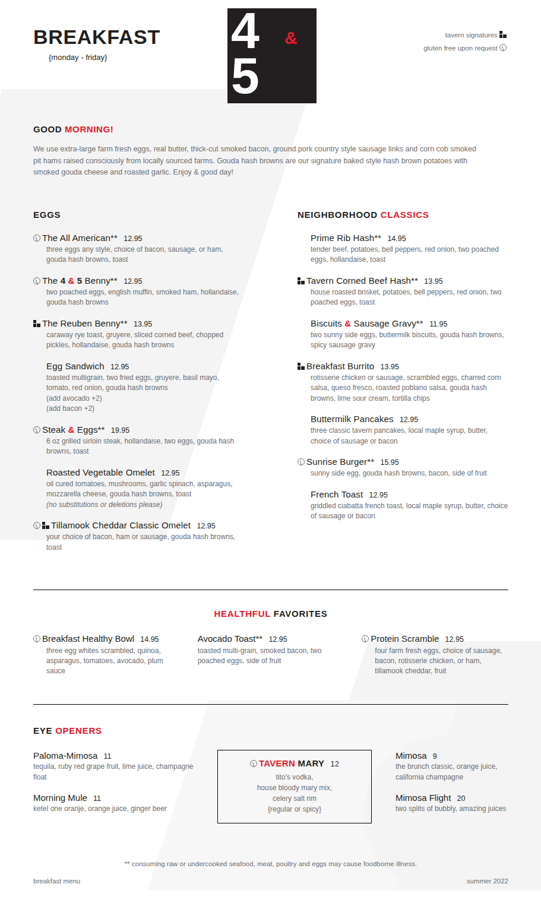Breakfast
{monday - friday}
4 5 &
tavern signatures
gluten free upon request
Good Morning!
We use extra-large farm fresh eggs, real butter, thick-cut smoked bacon, ground pork country style sausage links and corn cob smoked pit hams raised consciously from locally sourced farms. Gouda hash browns are our signature baked style hash brown potatoes with smoked gouda cheese and roasted garlic. Enjoy & good day!
Eggs
The All American** 12.95
three eggs any style, choice of bacon, sausage, or ham, gouda hash browns, toast
The 4 & 5 Benny** 12.95
two poached eggs, english muffin, smoked ham, hollandaise, gouda hash browns
The Reuben Benny** 13.95
caraway rye toast, gruyere, sliced corned beef, chopped pickles, hollandaise, gouda hash browns
Egg Sandwich 12.95
toasted multigrain, two fried eggs, gruyere, basil mayo, tomato, red onion, gouda hash browns
(add avocado +2)
(add bacon +2)
Steak & Eggs** 19.95
6 oz grilled sirloin steak, hollandaise, two eggs, gouda hash browns, toast
Roasted Vegetable Omelet 12.95
oil cured tomatoes, mushrooms, garlic spinach, asparagus, mozzarella cheese, gouda hash browns, toast
(no substitutions or deletions please)
Tillamook Cheddar Classic Omelet 12.95
your choice of bacon, ham or sausage, gouda hash browns, toast
Neighborhood Classics
Prime Rib Hash** 14.95
tender beef, potatoes, bell peppers, red onion, two poached eggs, hollandaise, toast
Tavern Corned Beef Hash** 13.95
house roasted brisket, potatoes, bell peppers, red onion, two poached eggs, toast
Biscuits & Sausage Gravy** 11.95
two sunny side eggs, buttermilk biscuits, gouda hash browns, spicy sausage gravy
Breakfast Burrito 13.95
rotisserie chicken or sausage, scrambled eggs, charred corn salsa, queso fresco, roasted poblano salsa, gouda hash browns, lime sour cream, tortilla chips
Buttermilk Pancakes 12.95
three classic tavern pancakes, local maple syrup, butter, choice of sausage or bacon
Sunrise Burger** 15.95
sunny side egg, gouda hash browns, bacon, side of fruit
French Toast 12.95
griddled ciabatta french toast, local maple syrup, butter, choice of sausage or bacon
Healthful Favorites
Breakfast Healthy Bowl 14.95
three egg whites scrambled, quinoa, asparagus, tomatoes, avocado, plum sauce
Avocado Toast** 12.95
toasted multi-grain, smoked bacon, two poached eggs, side of fruit
Protein Scramble 12.95
four farm fresh eggs, choice of sausage, bacon, rotisserie chicken, or ham, tillamook cheddar, fruit
Eye Openers
Paloma-Mimosa 11
tequila, ruby red grape fruit, lime juice, champagne float
Morning Mule 11
ketel one oranje, orange juice, ginger beer
TAVERN MARY 12
tito’s vodka,
house bloody mary mix,
celery salt rim
{regular or spicy}
Mimosa 9
the brunch classic, orange juice, california champagne
Mimosa Flight 20
two splits of bubbly, amazing juices
** consuming raw or undercooked seafood, meat, poultry and eggs may cause foodborne illness.
breakfast menu
summer 2022